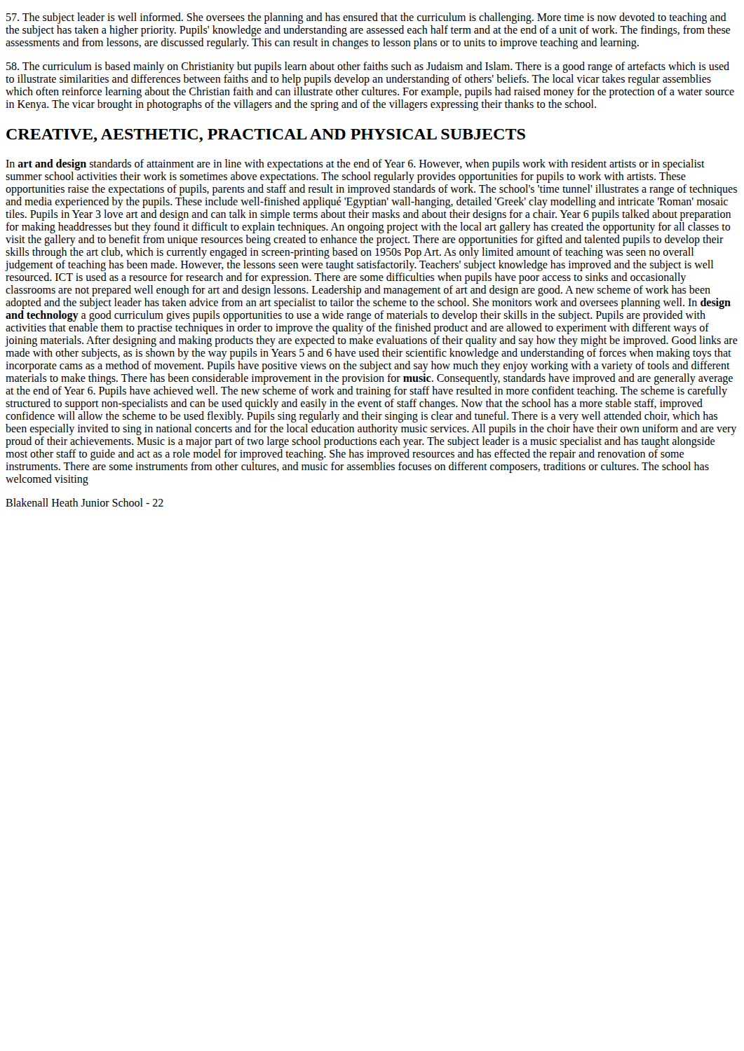57. The subject leader is well informed. She oversees the planning and has ensured that the curriculum is challenging. More time is now devoted to teaching and the subject has taken a higher priority. Pupils' knowledge and understanding are assessed each half term and at the end of a unit of work. The findings, from these assessments and from lessons, are discussed regularly. This can result in changes to lesson plans or to units to improve teaching and learning.
58. The curriculum is based mainly on Christianity but pupils learn about other faiths such as Judaism and Islam. There is a good range of artefacts which is used to illustrate similarities and differences between faiths and to help pupils develop an understanding of others' beliefs. The local vicar takes regular assemblies which often reinforce learning about the Christian faith and can illustrate other cultures. For example, pupils had raised money for the protection of a water source in Kenya. The vicar brought in photographs of the villagers and the spring and of the villagers expressing their thanks to the school.
CREATIVE, AESTHETIC, PRACTICAL AND PHYSICAL SUBJECTS
In art and design standards of attainment are in line with expectations at the end of Year 6. However, when pupils work with resident artists or in specialist summer school activities their work is sometimes above expectations. The school regularly provides opportunities for pupils to work with artists. These opportunities raise the expectations of pupils, parents and staff and result in improved standards of work. The school's 'time tunnel' illustrates a range of techniques and media experienced by the pupils. These include well-finished appliqué 'Egyptian' wall-hanging, detailed 'Greek' clay modelling and intricate 'Roman' mosaic tiles. Pupils in Year 3 love art and design and can talk in simple terms about their masks and about their designs for a chair. Year 6 pupils talked about preparation for making headdresses but they found it difficult to explain techniques. An ongoing project with the local art gallery has created the opportunity for all classes to visit the gallery and to benefit from unique resources being created to enhance the project. There are opportunities for gifted and talented pupils to develop their skills through the art club, which is currently engaged in screen-printing based on 1950s Pop Art. As only limited amount of teaching was seen no overall judgement of teaching has been made. However, the lessons seen were taught satisfactorily. Teachers' subject knowledge has improved and the subject is well resourced. ICT is used as a resource for research and for expression. There are some difficulties when pupils have poor access to sinks and occasionally classrooms are not prepared well enough for art and design lessons. Leadership and management of art and design are good. A new scheme of work has been adopted and the subject leader has taken advice from an art specialist to tailor the scheme to the school. She monitors work and oversees planning well. In design and technology a good curriculum gives pupils opportunities to use a wide range of materials to develop their skills in the subject. Pupils are provided with activities that enable them to practise techniques in order to improve the quality of the finished product and are allowed to experiment with different ways of joining materials. After designing and making products they are expected to make evaluations of their quality and say how they might be improved. Good links are made with other subjects, as is shown by the way pupils in Years 5 and 6 have used their scientific knowledge and understanding of forces when making toys that incorporate cams as a method of movement. Pupils have positive views on the subject and say how much they enjoy working with a variety of tools and different materials to make things. There has been considerable improvement in the provision for music. Consequently, standards have improved and are generally average at the end of Year 6. Pupils have achieved well. The new scheme of work and training for staff have resulted in more confident teaching. The scheme is carefully structured to support non-specialists and can be used quickly and easily in the event of staff changes. Now that the school has a more stable staff, improved confidence will allow the scheme to be used flexibly. Pupils sing regularly and their singing is clear and tuneful. There is a very well attended choir, which has been especially invited to sing in national concerts and for the local education authority music services. All pupils in the choir have their own uniform and are very proud of their achievements. Music is a major part of two large school productions each year. The subject leader is a music specialist and has taught alongside most other staff to guide and act as a role model for improved teaching. She has improved resources and has effected the repair and renovation of some instruments. There are some instruments from other cultures, and music for assemblies focuses on different composers, traditions or cultures. The school has welcomed visiting
Blakenall Heath Junior School - 22